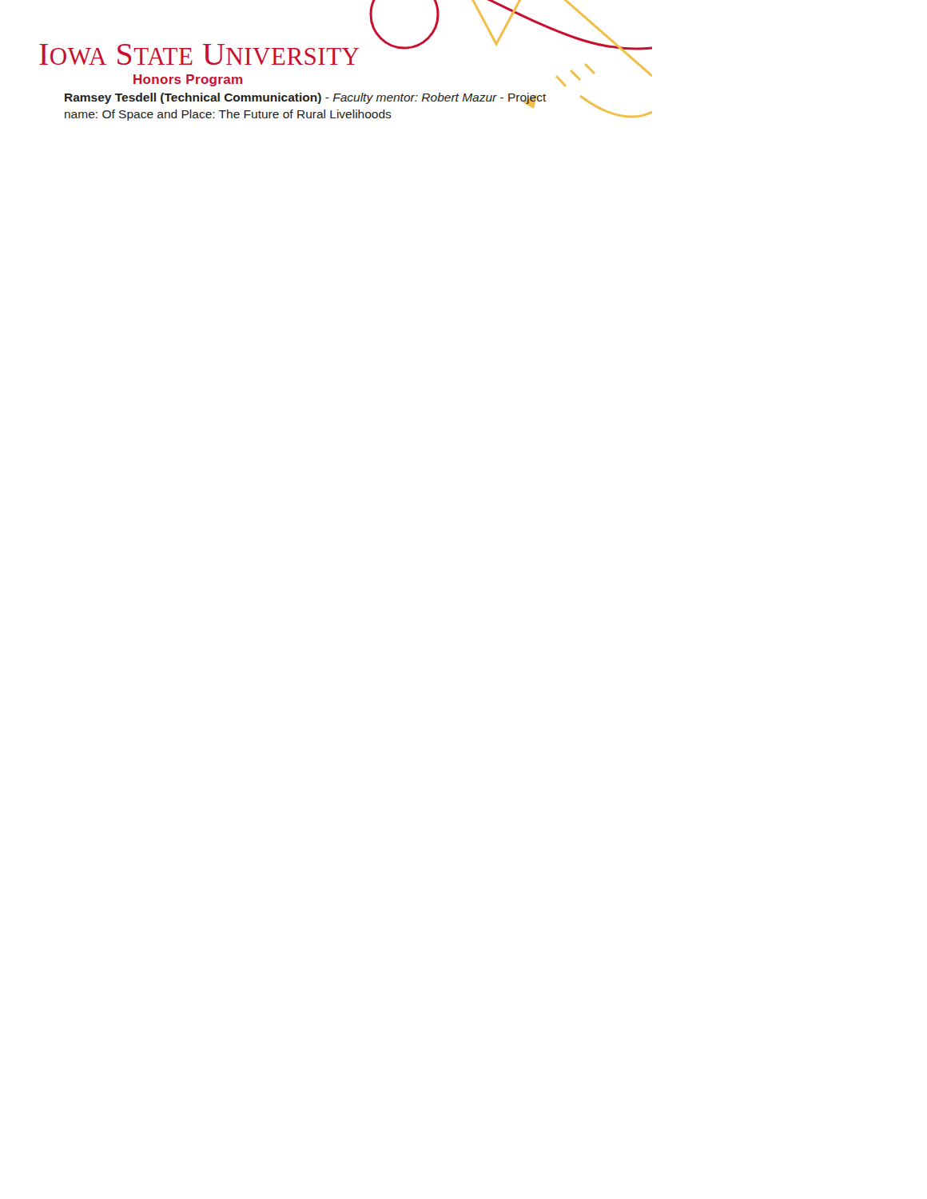IOWA STATE UNIVERSITY
Honors Program
Ramsey Tesdell (Technical Communication) - Faculty mentor: Robert Mazur - Project name: Of Space and Place: The Future of Rural Livelihoods